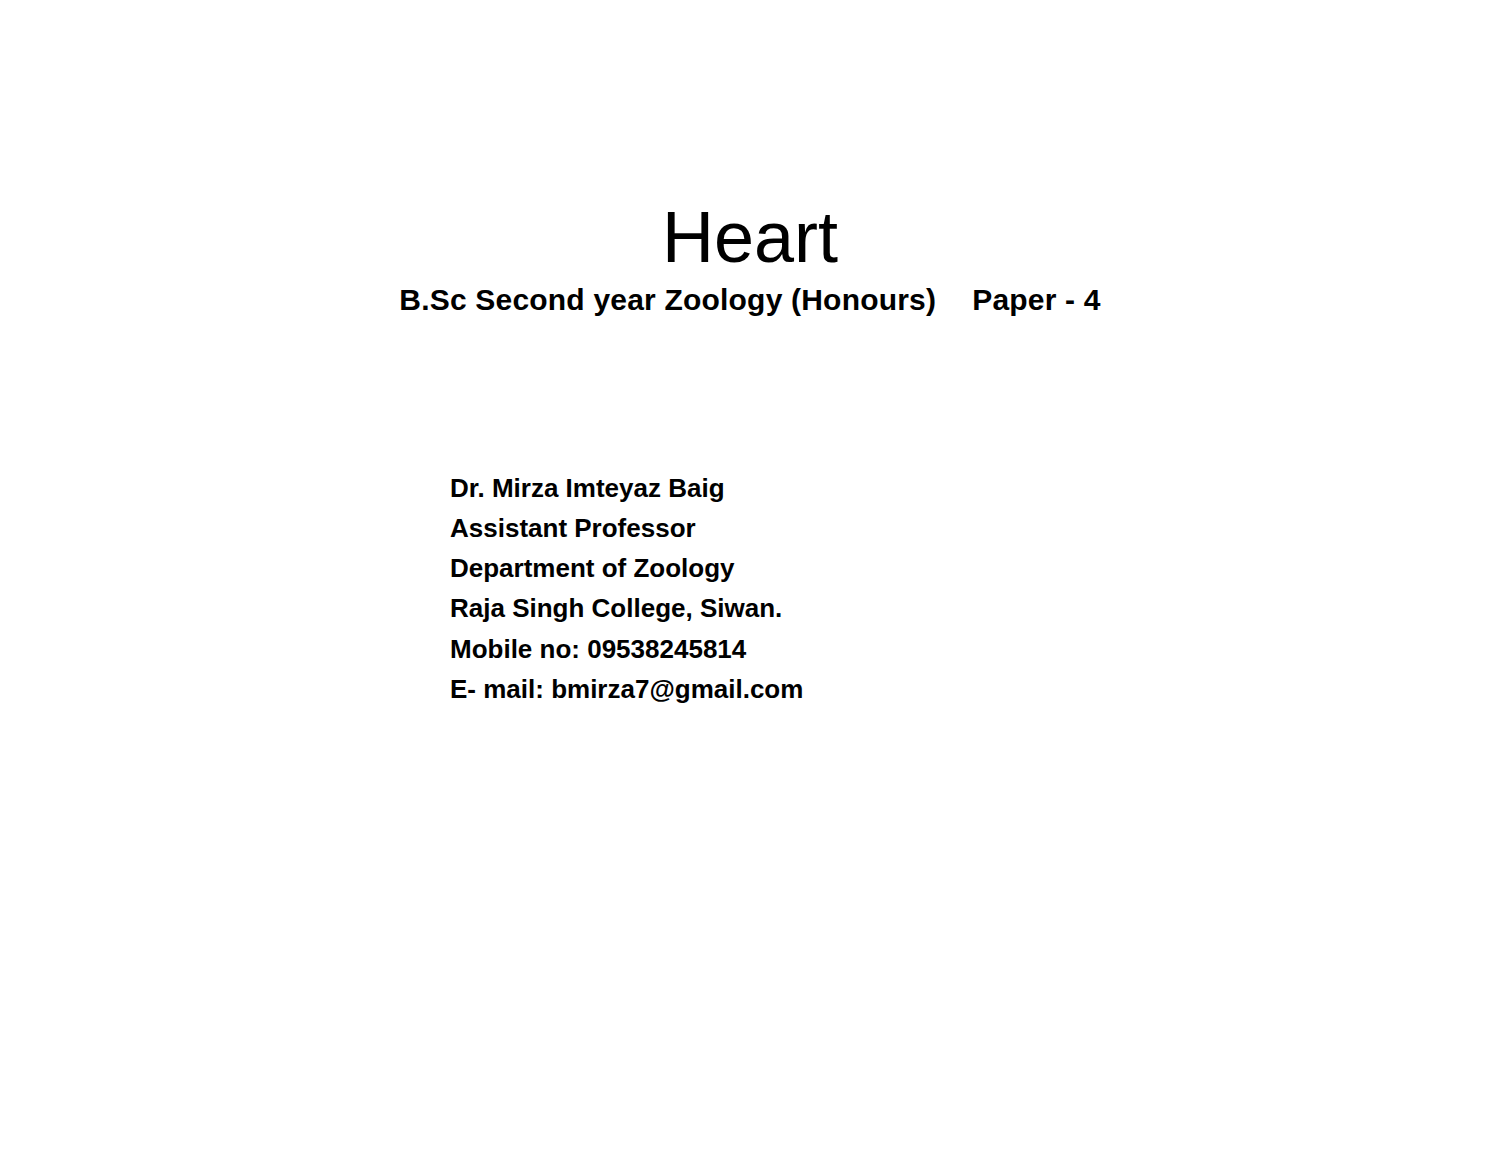Heart
B.Sc Second year Zoology (Honours) Paper - 4
Dr. Mirza Imteyaz Baig
Assistant Professor
Department of Zoology
Raja Singh College, Siwan.
Mobile no: 09538245814
E- mail: bmirza7@gmail.com